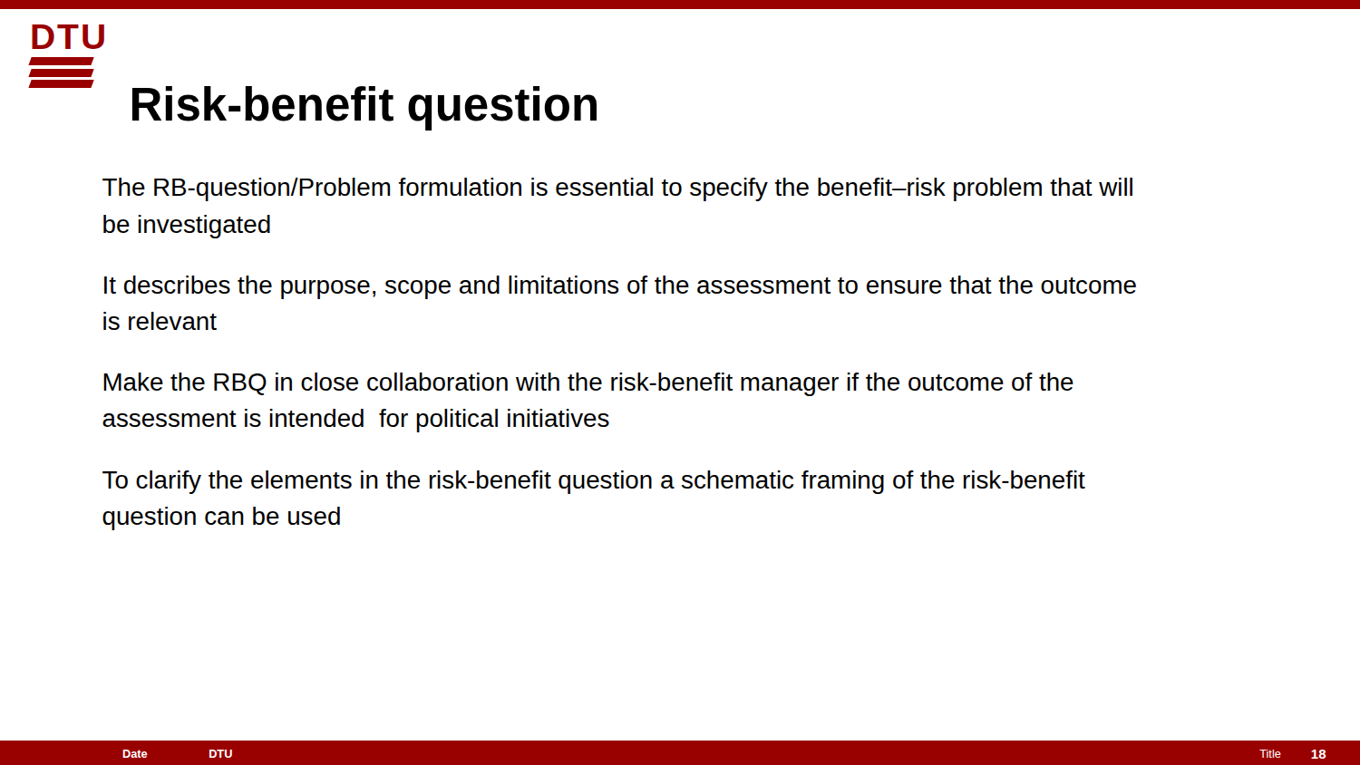DTU
Risk-benefit question
The RB-question/Problem formulation is essential to specify the benefit–risk problem that will be investigated
It describes the purpose, scope and limitations of the assessment to ensure that the outcome is relevant
Make the RBQ in close collaboration with the risk-benefit manager if the outcome of the assessment is intended for political initiatives
To clarify the elements in the risk-benefit question a schematic framing of the risk-benefit question can be used
Date DTU
Title 18